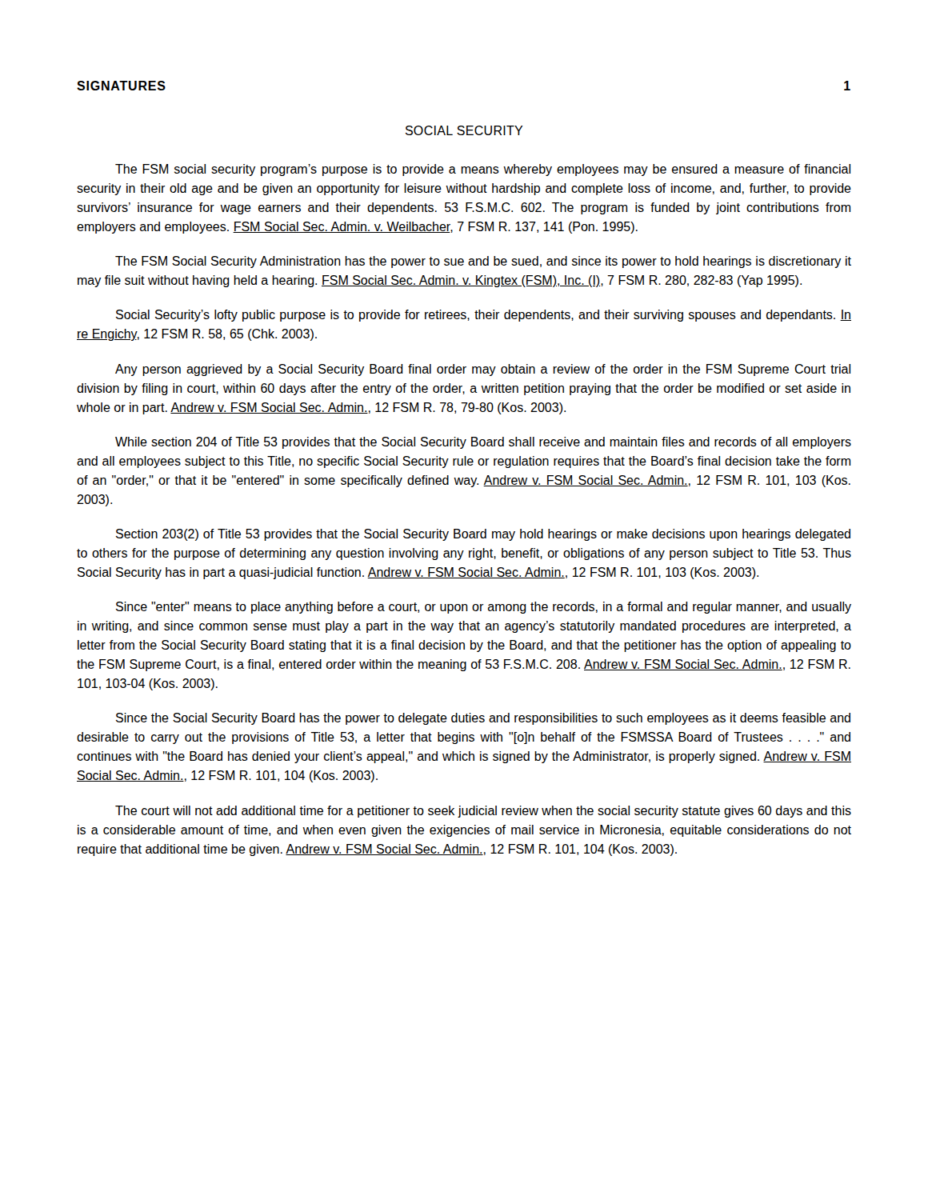SIGNATURES 1
SOCIAL SECURITY
The FSM social security program’s purpose is to provide a means whereby employees may be ensured a measure of financial security in their old age and be given an opportunity for leisure without hardship and complete loss of income, and, further, to provide survivors’ insurance for wage earners and their dependents. 53 F.S.M.C. 602. The program is funded by joint contributions from employers and employees. FSM Social Sec. Admin. v. Weilbacher, 7 FSM R. 137, 141 (Pon. 1995).
The FSM Social Security Administration has the power to sue and be sued, and since its power to hold hearings is discretionary it may file suit without having held a hearing. FSM Social Sec. Admin. v. Kingtex (FSM), Inc. (I), 7 FSM R. 280, 282-83 (Yap 1995).
Social Security’s lofty public purpose is to provide for retirees, their dependents, and their surviving spouses and dependants. In re Engichy, 12 FSM R. 58, 65 (Chk. 2003).
Any person aggrieved by a Social Security Board final order may obtain a review of the order in the FSM Supreme Court trial division by filing in court, within 60 days after the entry of the order, a written petition praying that the order be modified or set aside in whole or in part. Andrew v. FSM Social Sec. Admin., 12 FSM R. 78, 79-80 (Kos. 2003).
While section 204 of Title 53 provides that the Social Security Board shall receive and maintain files and records of all employers and all employees subject to this Title, no specific Social Security rule or regulation requires that the Board’s final decision take the form of an "order," or that it be "entered" in some specifically defined way. Andrew v. FSM Social Sec. Admin., 12 FSM R. 101, 103 (Kos. 2003).
Section 203(2) of Title 53 provides that the Social Security Board may hold hearings or make decisions upon hearings delegated to others for the purpose of determining any question involving any right, benefit, or obligations of any person subject to Title 53. Thus Social Security has in part a quasi-judicial function. Andrew v. FSM Social Sec. Admin., 12 FSM R. 101, 103 (Kos. 2003).
Since "enter" means to place anything before a court, or upon or among the records, in a formal and regular manner, and usually in writing, and since common sense must play a part in the way that an agency’s statutorily mandated procedures are interpreted, a letter from the Social Security Board stating that it is a final decision by the Board, and that the petitioner has the option of appealing to the FSM Supreme Court, is a final, entered order within the meaning of 53 F.S.M.C. 208. Andrew v. FSM Social Sec. Admin., 12 FSM R. 101, 103-04 (Kos. 2003).
Since the Social Security Board has the power to delegate duties and responsibilities to such employees as it deems feasible and desirable to carry out the provisions of Title 53, a letter that begins with "[o]n behalf of the FSMSSA Board of Trustees . . . ." and continues with "the Board has denied your client’s appeal," and which is signed by the Administrator, is properly signed. Andrew v. FSM Social Sec. Admin., 12 FSM R. 101, 104 (Kos. 2003).
The court will not add additional time for a petitioner to seek judicial review when the social security statute gives 60 days and this is a considerable amount of time, and when even given the exigencies of mail service in Micronesia, equitable considerations do not require that additional time be given. Andrew v. FSM Social Sec. Admin., 12 FSM R. 101, 104 (Kos. 2003).